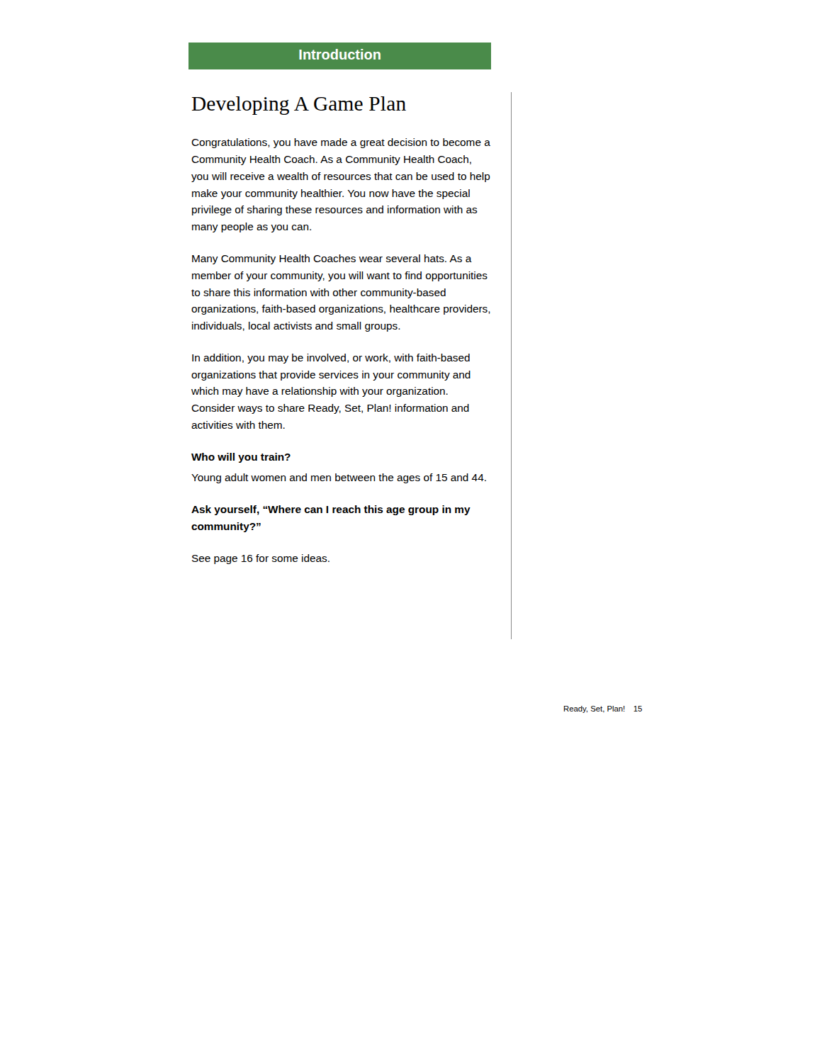Introduction
Developing A Game Plan
Congratulations, you have made a great decision to become a Community Health Coach. As a Community Health Coach, you will receive a wealth of resources that can be used to help make your community healthier. You now have the special privilege of sharing these resources and information with as many people as you can.
Many Community Health Coaches wear several hats. As a member of your community, you will want to find opportunities to share this information with other community-based organizations, faith-based organizations, healthcare providers, individuals, local activists and small groups.
In addition, you may be involved, or work, with faith-based organizations that provide services in your community and which may have a relationship with your organization. Consider ways to share Ready, Set, Plan! information and activities with them.
Who will you train?
Young adult women and men between the ages of 15 and 44.
Ask yourself, “Where can I reach this age group in my community?”
See page 16 for some ideas.
Ready, Set, Plan!15